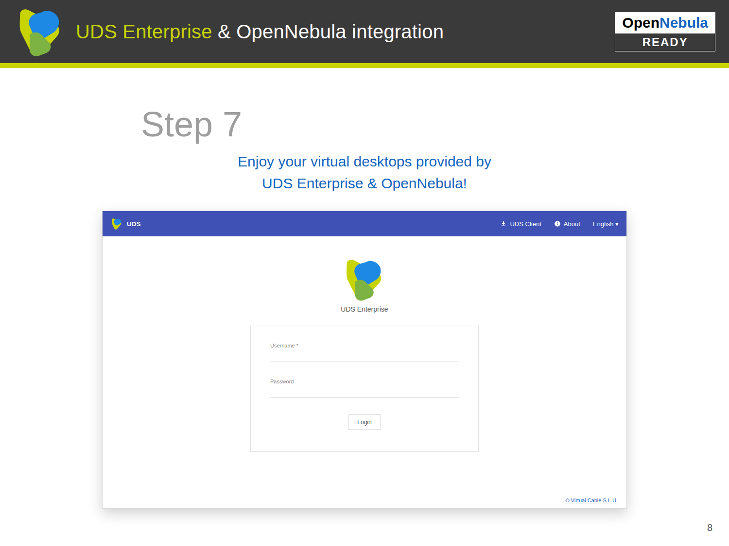UDS Enterprise & OpenNebula integration
OpenNebula READY
Step 7
Enjoy your virtual desktops provided by
UDS Enterprise & OpenNebula!
UDS UDS Client About English ▾
UDS Enterprise
Username *
Password
Login © Virtual Cable S.L.U.
8